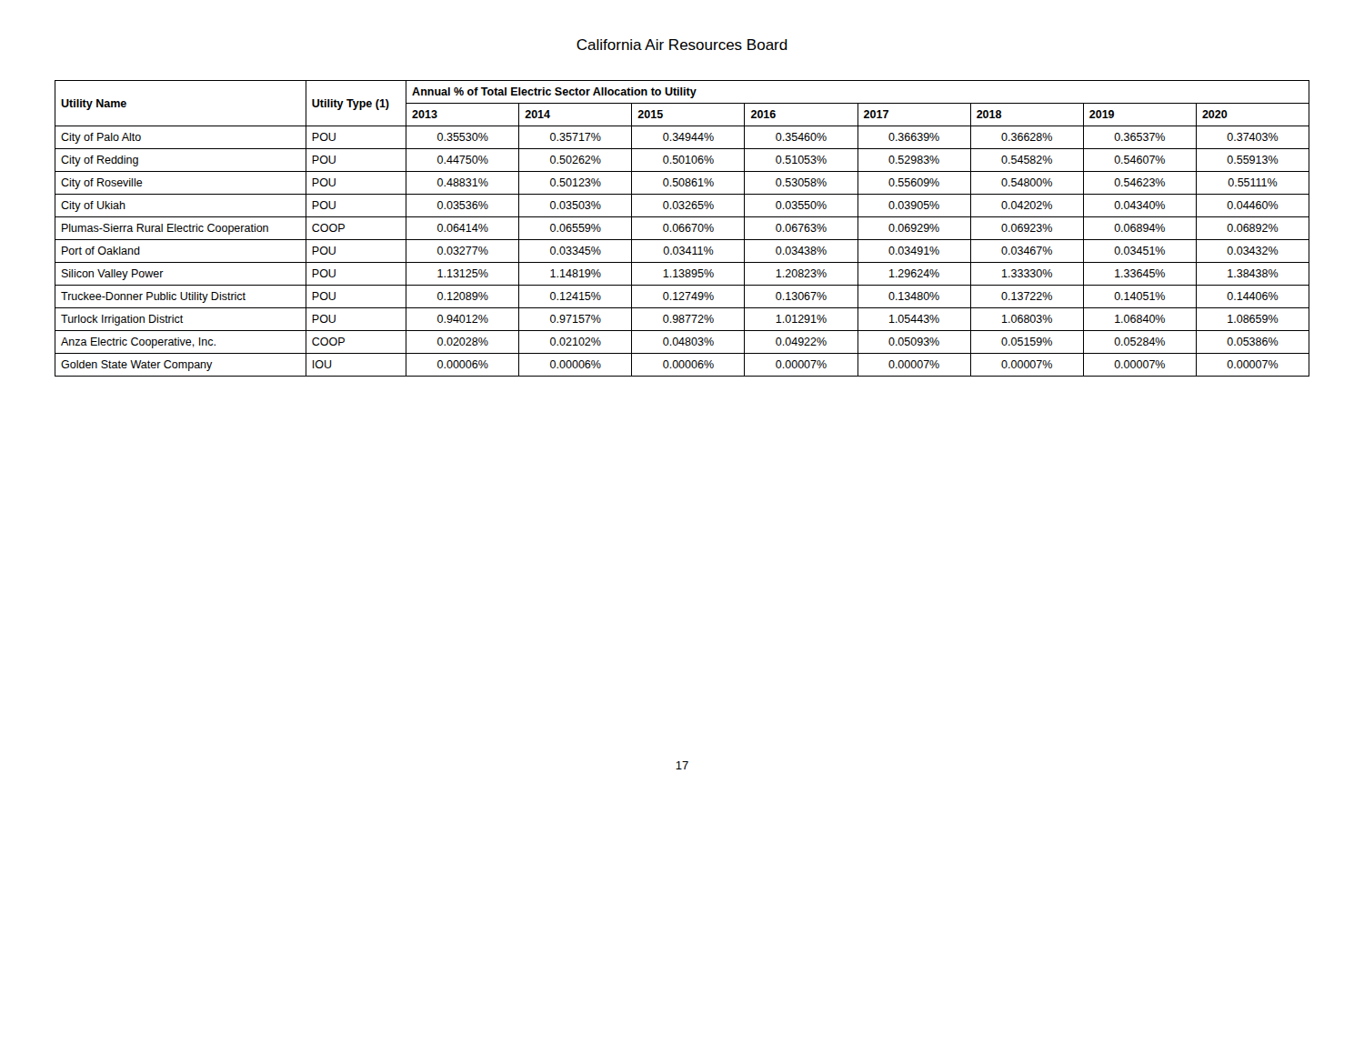California Air Resources Board
| Utility Name | Utility Type (1) | Annual % of Total Electric Sector Allocation to Utility |
| --- | --- | --- |
| 2013 | 2014 | 2015 | 2016 | 2017 | 2018 | 2019 | 2020 |
| City of Palo Alto | POU | 0.35530% | 0.35717% | 0.34944% | 0.35460% | 0.36639% | 0.36628% | 0.36537% | 0.37403% |
| City of Redding | POU | 0.44750% | 0.50262% | 0.50106% | 0.51053% | 0.52983% | 0.54582% | 0.54607% | 0.55913% |
| City of Roseville | POU | 0.48831% | 0.50123% | 0.50861% | 0.53058% | 0.55609% | 0.54800% | 0.54623% | 0.55111% |
| City of Ukiah | POU | 0.03536% | 0.03503% | 0.03265% | 0.03550% | 0.03905% | 0.04202% | 0.04340% | 0.04460% |
| Plumas-Sierra Rural Electric Cooperation | COOP | 0.06414% | 0.06559% | 0.06670% | 0.06763% | 0.06929% | 0.06923% | 0.06894% | 0.06892% |
| Port of Oakland | POU | 0.03277% | 0.03345% | 0.03411% | 0.03438% | 0.03491% | 0.03467% | 0.03451% | 0.03432% |
| Silicon Valley Power | POU | 1.13125% | 1.14819% | 1.13895% | 1.20823% | 1.29624% | 1.33330% | 1.33645% | 1.38438% |
| Truckee-Donner Public Utility District | POU | 0.12089% | 0.12415% | 0.12749% | 0.13067% | 0.13480% | 0.13722% | 0.14051% | 0.14406% |
| Turlock Irrigation District | POU | 0.94012% | 0.97157% | 0.98772% | 1.01291% | 1.05443% | 1.06803% | 1.06840% | 1.08659% |
| Anza Electric Cooperative, Inc. | COOP | 0.02028% | 0.02102% | 0.04803% | 0.04922% | 0.05093% | 0.05159% | 0.05284% | 0.05386% |
| Golden State Water Company | IOU | 0.00006% | 0.00006% | 0.00006% | 0.00007% | 0.00007% | 0.00007% | 0.00007% | 0.00007% |
17